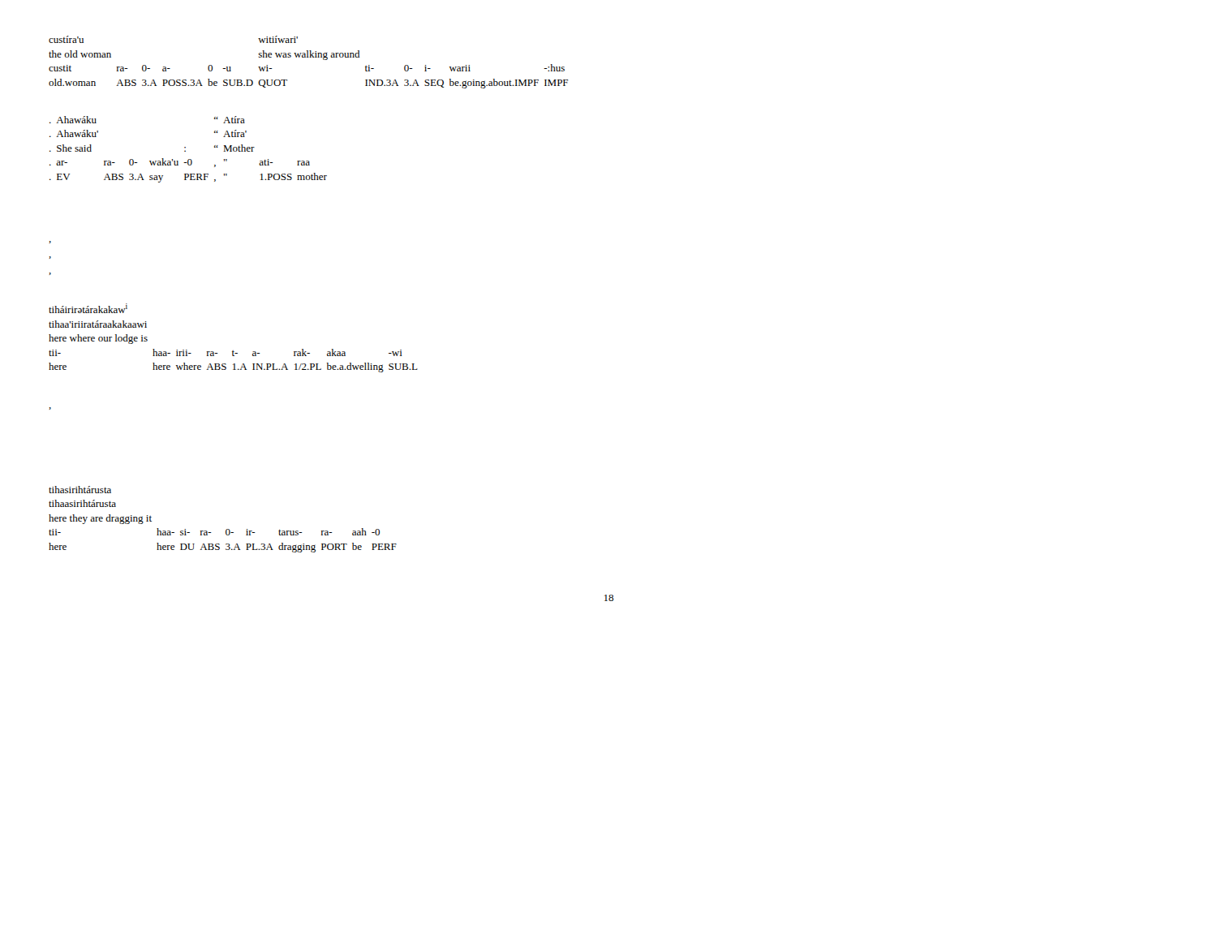| custíra'u | | | | | | witiíwari' | | | | | |
| the old woman | | | | | | she was walking around | | | | | |
| custit | ra- | 0- | a- | 0 | -u | wi- | ti- | 0- | i- | warii | -:hus |
| old.woman | ABS | 3.A | POSS.3A | be | SUB.D | QUOT | IND.3A | 3.A | SEQ | be.going.about.IMPF | IMPF |
| . | Ahawáku | | | | | “ | Atíra | |
| . | Ahawáku' | | | | | “ | Atíra' | |
| . | She said | | | | : | “ | Mother | |
| . | ar- | ra- | 0- | waka'u | -0 | , | " | ati- | raa |
| . | EV | ABS | 3.A | say | PERF | , | " | 1.POSS | mother |
,
,
,
| tiháirirətárakakaw i | | | | | | | | |
| tihaa'iriiratáraakakaawi | | | | | | | | |
| here where our lodge is | | | | | | | | |
| tii- | haa- | irii- | ra- | t- | a- | rak- | akaa | -wi |
| here | here | where | ABS | 1.A | IN.PL.A | 1/2.PL | be.a.dwelling | SUB.L |
,
| tihasirihtárusta | | | | | | | | |
| tihaasirihtárusta | | | | | | | | |
| here they are dragging it | | | | | | | | |
| tii- | haa- | si- | ra- | 0- | ir- | tarus- | ra- | aah | -0 |
| here | here | DU | ABS | 3.A | PL.3A | dragging | PORT | be | PERF |
18